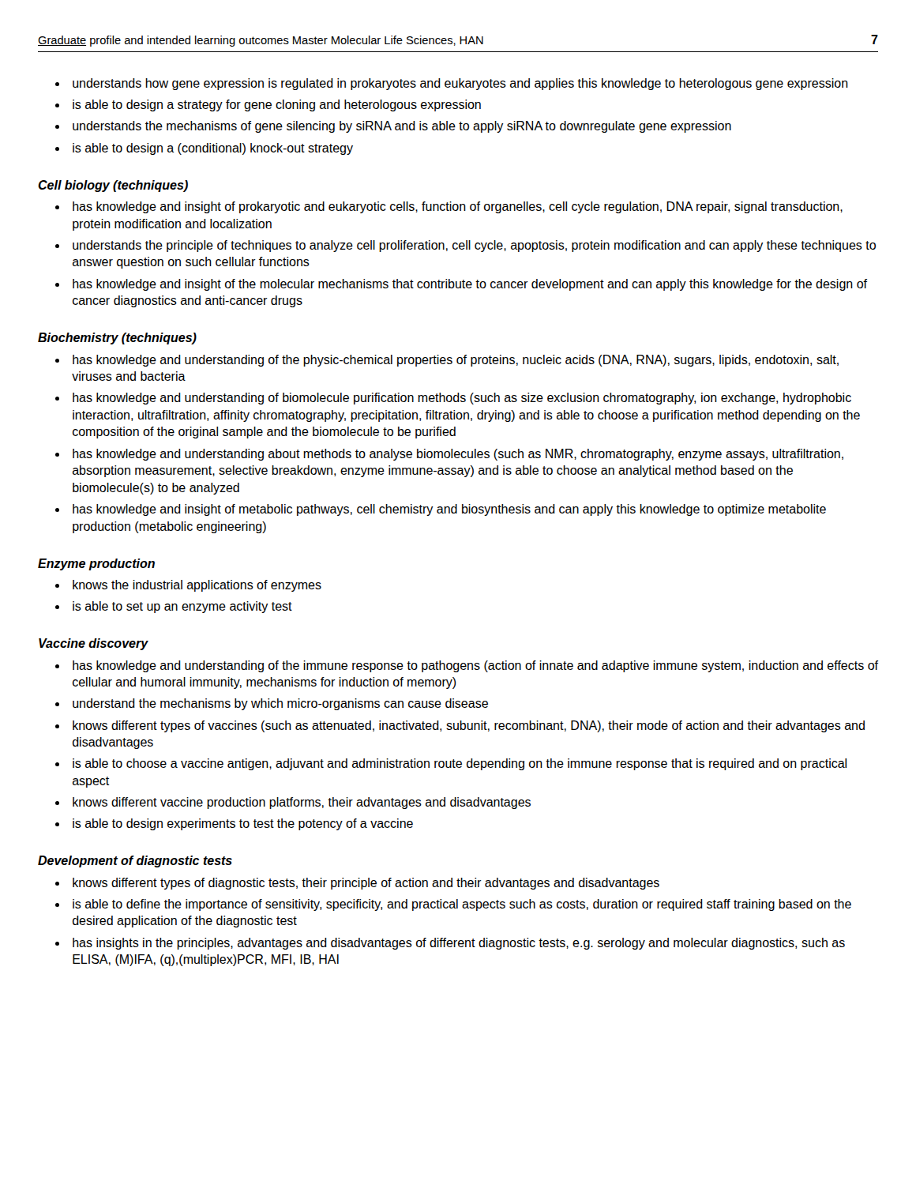Graduate profile and intended learning outcomes Master Molecular Life Sciences, HAN
7
understands how gene expression is regulated in prokaryotes and eukaryotes and applies this knowledge to heterologous gene expression
is able to design a strategy for gene cloning and heterologous expression
understands the mechanisms of gene silencing by siRNA and is able to apply siRNA to downregulate gene expression
is able to design a (conditional) knock-out strategy
Cell biology (techniques)
has knowledge and insight of prokaryotic and eukaryotic cells, function of organelles, cell cycle regulation, DNA repair, signal transduction, protein modification and localization
understands the principle of techniques to analyze cell proliferation, cell cycle, apoptosis, protein modification and can apply these techniques to answer question on such cellular functions
has knowledge and insight of the molecular mechanisms that contribute to cancer development and can apply this knowledge for the design of cancer diagnostics and anti-cancer drugs
Biochemistry (techniques)
has knowledge and understanding of the physic-chemical properties of proteins, nucleic acids (DNA, RNA), sugars, lipids, endotoxin, salt, viruses and bacteria
has knowledge and understanding of biomolecule purification methods (such as size exclusion chromatography, ion exchange, hydrophobic interaction, ultrafiltration, affinity chromatography, precipitation, filtration, drying) and is able to choose a purification method depending on the composition of the original sample and the biomolecule to be purified
has knowledge and understanding about methods to analyse biomolecules (such as NMR, chromatography, enzyme assays, ultrafiltration, absorption measurement, selective breakdown, enzyme immune-assay) and is able to choose an analytical method based on the biomolecule(s) to be analyzed
has knowledge and insight of metabolic pathways, cell chemistry and biosynthesis and can apply this knowledge to optimize metabolite production (metabolic engineering)
Enzyme production
knows the industrial applications of enzymes
is able to set up an enzyme activity test
Vaccine discovery
has knowledge and understanding of the immune response to pathogens (action of innate and adaptive immune system, induction and effects of cellular and humoral immunity, mechanisms for induction of memory)
understand the mechanisms by which micro-organisms can cause disease
knows different types of vaccines (such as attenuated, inactivated, subunit, recombinant, DNA), their mode of action and their advantages and disadvantages
is able to choose a vaccine antigen, adjuvant and administration route depending on the immune response that is required and on practical aspect
knows different vaccine production platforms, their advantages and disadvantages
is able to design experiments to test the potency of a vaccine
Development of diagnostic tests
knows different types of diagnostic tests, their principle of action and their advantages and disadvantages
is able to define the importance of sensitivity, specificity, and practical aspects such as costs, duration or required staff training based on the desired application of the diagnostic test
has insights in the principles, advantages and disadvantages of different diagnostic tests, e.g. serology and molecular diagnostics, such as ELISA, (M)IFA, (q),(multiplex)PCR, MFI, IB, HAI